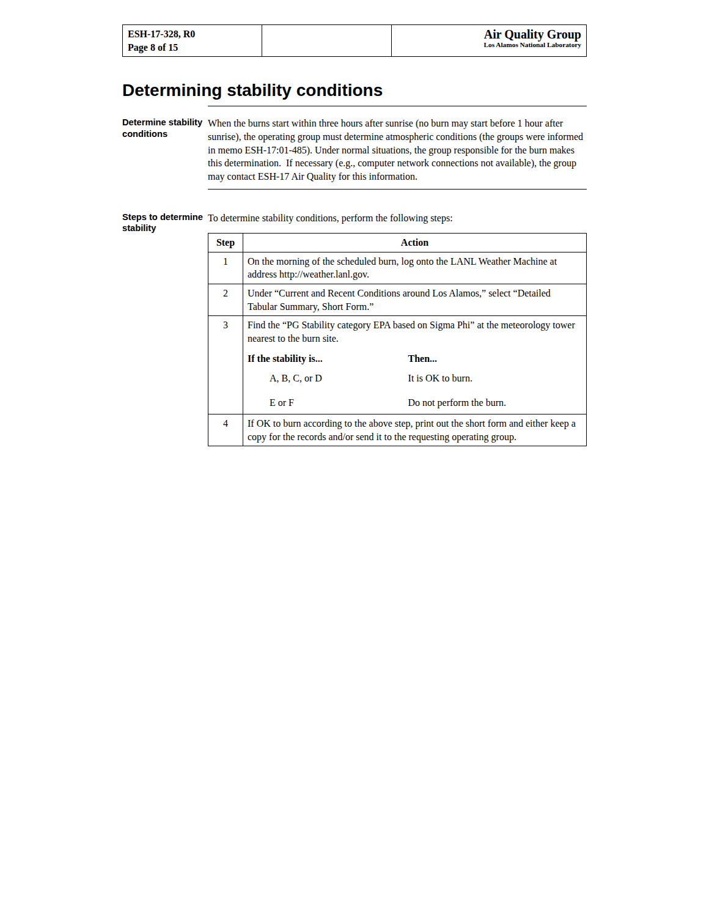| ESH-17-328, R0 Page 8 of 15 | | Air Quality Group Los Alamos National Laboratory |
Determining stability conditions
| Determine stability conditions | When the burns start within three hours after sunrise (no burn may start before 1 hour after sunrise), the operating group must determine atmospheric conditions (the groups were informed in memo ESH-17:01-485). Under normal situations, the group responsible for the burn makes this determination. If necessary (e.g., computer network connections not available), the group may contact ESH-17 Air Quality for this information. |
| Steps to determine stability | To determine stability conditions, perform the following steps: / Step / Action / / --- / --- / / 1 / On the morning of the scheduled burn, log onto the LANL Weather Machine at address http://weather.lanl.gov. / / 2 / Under “Current and Recent Conditions around Los Alamos,” select “Detailed Tabular Summary, Short Form.” / / 3 / Find the “PG Stability category EPA based on Sigma Phi” at the meteorology tower nearest to the burn site. / If the stability is... / Then... / / --- / --- / / A, B, C, or D / It is OK to burn. / / E or F / Do not perform the burn. / / / 4 / If OK to burn according to the above step, print out the short form and either keep a copy for the records and/or send it to the requesting operating group. / |